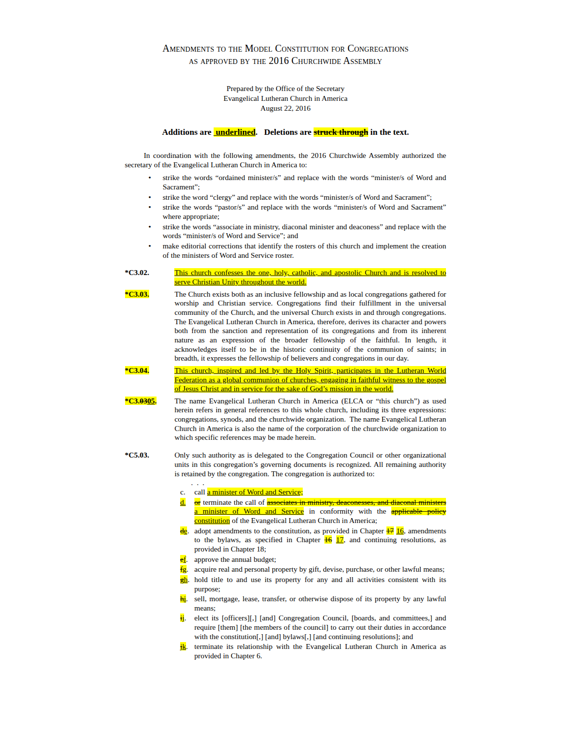Amendments to the Model Constitution for Congregations
as approved by the 2016 Churchwide Assembly
Prepared by the Office of the Secretary
Evangelical Lutheran Church in America
August 22, 2016
Additions are underlined. Deletions are struck through in the text.
In coordination with the following amendments, the 2016 Churchwide Assembly authorized the secretary of the Evangelical Lutheran Church in America to:
strike the words “ordained minister/s” and replace with the words “minister/s of Word and Sacrament”;
strike the word “clergy” and replace with the words “minister/s of Word and Sacrament”;
strike the words “pastor/s” and replace with the words “minister/s of Word and Sacrament” where appropriate;
strike the words “associate in ministry, diaconal minister and deaconess” and replace with the words “minister/s of Word and Service”; and
make editorial corrections that identify the rosters of this church and implement the creation of the ministers of Word and Service roster.
| *C3.02. | This church confesses the one, holy, catholic, and apostolic Church and is resolved to serve Christian Unity throughout the world. |
| *C3.03. | The Church exists both as an inclusive fellowship and as local congregations gathered for worship and Christian service. Congregations find their fulfillment in the universal community of the Church, and the universal Church exists in and through congregations. The Evangelical Lutheran Church in America, therefore, derives its character and powers both from the sanction and representation of its congregations and from its inherent nature as an expression of the broader fellowship of the faithful. In length, it acknowledges itself to be in the historic continuity of the communion of saints; in breadth, it expresses the fellowship of believers and congregations in our day. |
| *C3.04. | This church, inspired and led by the Holy Spirit, participates in the Lutheran World Federation as a global communion of churches, engaging in faithful witness to the gospel of Jesus Christ and in service for the sake of God’s mission in the world. |
| *C3. 03 05 . | The name Evangelical Lutheran Church in America (ELCA or “this church”) as used herein refers in general references to this whole church, including its three expressions: congregations, synods, and the churchwide organization. The name Evangelical Lutheran Church in America is also the name of the corporation of the churchwide organization to which specific references may be made herein. |
| *C5.03. | Only such authority as is delegated to the Congregation Council or other organizational units in this congregation’s governing documents is recognized. All remaining authority is retained by the congregation. The congregation is authorized to: . . . c. call a minister of Word and Service; d. or terminate the call of associates in ministry, deaconesses, and diaconal ministers a minister of Word and Service in conformity with the applicable policy constitution of the Evangelical Lutheran Church in America; d e . adopt amendments to the constitution, as provided in Chapter 17 16 , amendments to the bylaws, as specified in Chapter 16 17 , and continuing resolutions, as provided in Chapter 18; e f . approve the annual budget; f g . acquire real and personal property by gift, devise, purchase, or other lawful means; g h . hold title to and use its property for any and all activities consistent with its purpose; h i . sell, mortgage, lease, transfer, or otherwise dispose of its property by any lawful means; i j . elect its [officers][,] [and] Congregation Council, [boards, and committees,] and require [them] [the members of the council] to carry out their duties in accordance with the constitution[,] [and] bylaws[,] [and continuing resolutions]; and j k . terminate its relationship with the Evangelical Lutheran Church in America as provided in Chapter 6. |